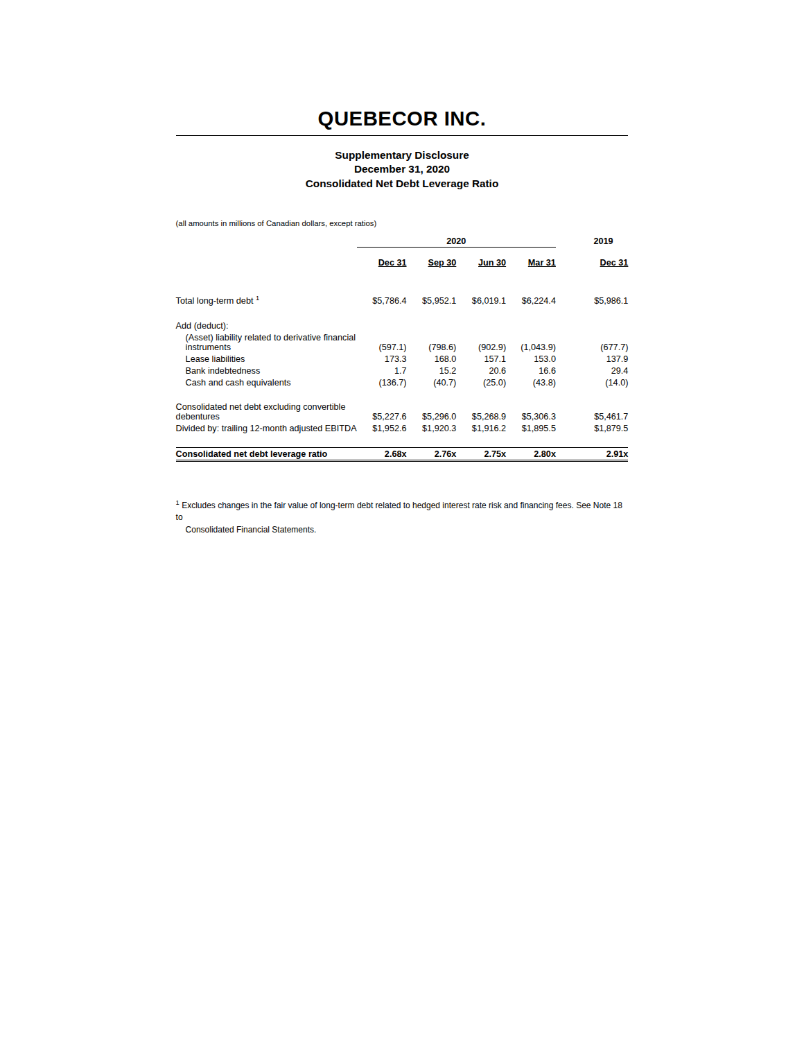QUEBECOR INC.
Supplementary Disclosure
December 31, 2020
Consolidated Net Debt Leverage Ratio
(all amounts in millions of Canadian dollars, except ratios)
| | 2020 | | 2019 |
| | Dec 31 | Sep 30 | Jun 30 | Mar 31 | | Dec 31 |
| Total long-term debt 1 | $5,786.4 | $5,952.1 | $6,019.1 | $6,224.4 | | $5,986.1 |
| Add (deduct): | | | | | | |
| (Asset) liability related to derivative financial instruments | (597.1) | (798.6) | (902.9) | (1,043.9) | | (677.7) |
| Lease liabilities | 173.3 | 168.0 | 157.1 | 153.0 | | 137.9 |
| Bank indebtedness | 1.7 | 15.2 | 20.6 | 16.6 | | 29.4 |
| Cash and cash equivalents | (136.7) | (40.7) | (25.0) | (43.8) | | (14.0) |
| Consolidated net debt excluding convertible debentures | $5,227.6 | $5,296.0 | $5,268.9 | $5,306.3 | | $5,461.7 |
| Divided by: trailing 12-month adjusted EBITDA | $1,952.6 | $1,920.3 | $1,916.2 | $1,895.5 | | $1,879.5 |
| Consolidated net debt leverage ratio | 2.68x | 2.76x | 2.75x | 2.80x | | 2.91x |
1 Excludes changes in the fair value of long-term debt related to hedged interest rate risk and financing fees. See Note 18 to Consolidated Financial Statements.